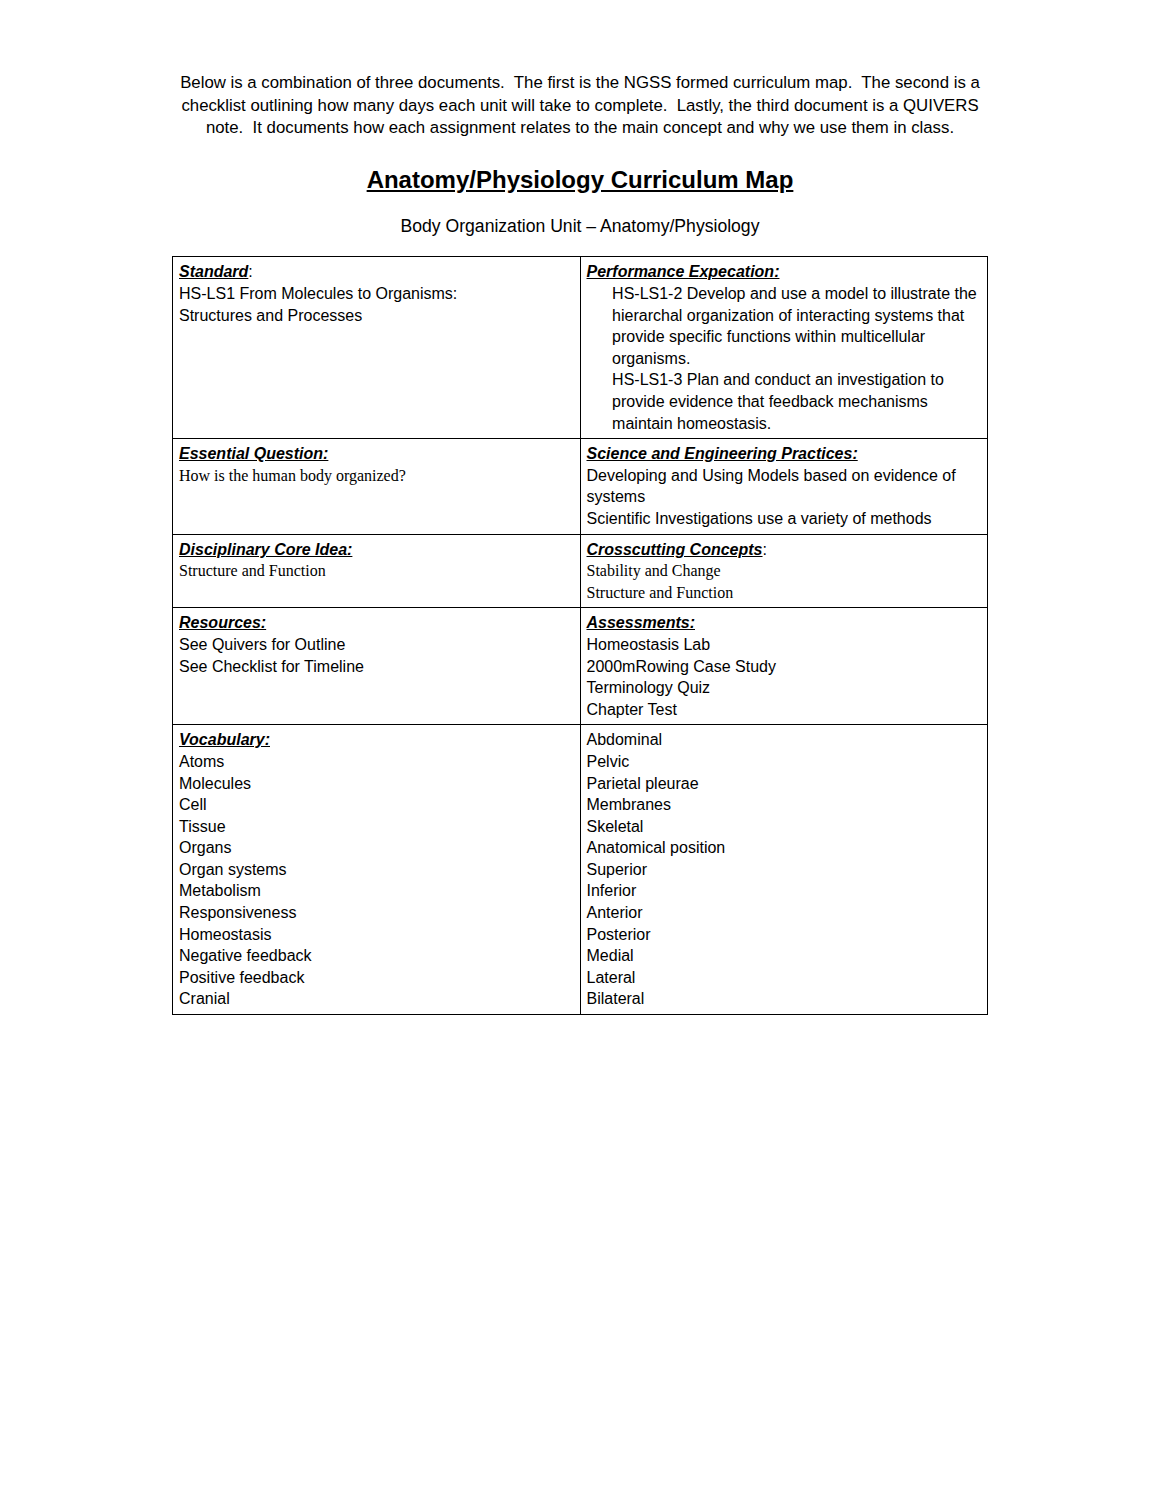Below is a combination of three documents. The first is the NGSS formed curriculum map. The second is a checklist outlining how many days each unit will take to complete. Lastly, the third document is a QUIVERS note. It documents how each assignment relates to the main concept and why we use them in class.
Anatomy/Physiology Curriculum Map
Body Organization Unit – Anatomy/Physiology
| Standard : HS-LS1 From Molecules to Organisms: Structures and Processes | Performance Expecation: HS-LS1-2 Develop and use a model to illustrate the hierarchal organization of interacting systems that provide specific functions within multicellular organisms. HS-LS1-3 Plan and conduct an investigation to provide evidence that feedback mechanisms maintain homeostasis. |
| Essential Question: How is the human body organized? | Science and Engineering Practices: Developing and Using Models based on evidence of systems Scientific Investigations use a variety of methods |
| Disciplinary Core Idea: Structure and Function | Crosscutting Concepts : Stability and Change Structure and Function |
| Resources: See Quivers for Outline See Checklist for Timeline | Assessments: Homeostasis Lab 2000mRowing Case Study Terminology Quiz Chapter Test |
| Vocabulary: Atoms Molecules Cell Tissue Organs Organ systems Metabolism Responsiveness Homeostasis Negative feedback Positive feedback Cranial | Abdominal Pelvic Parietal pleurae Membranes Skeletal Anatomical position Superior Inferior Anterior Posterior Medial Lateral Bilateral |